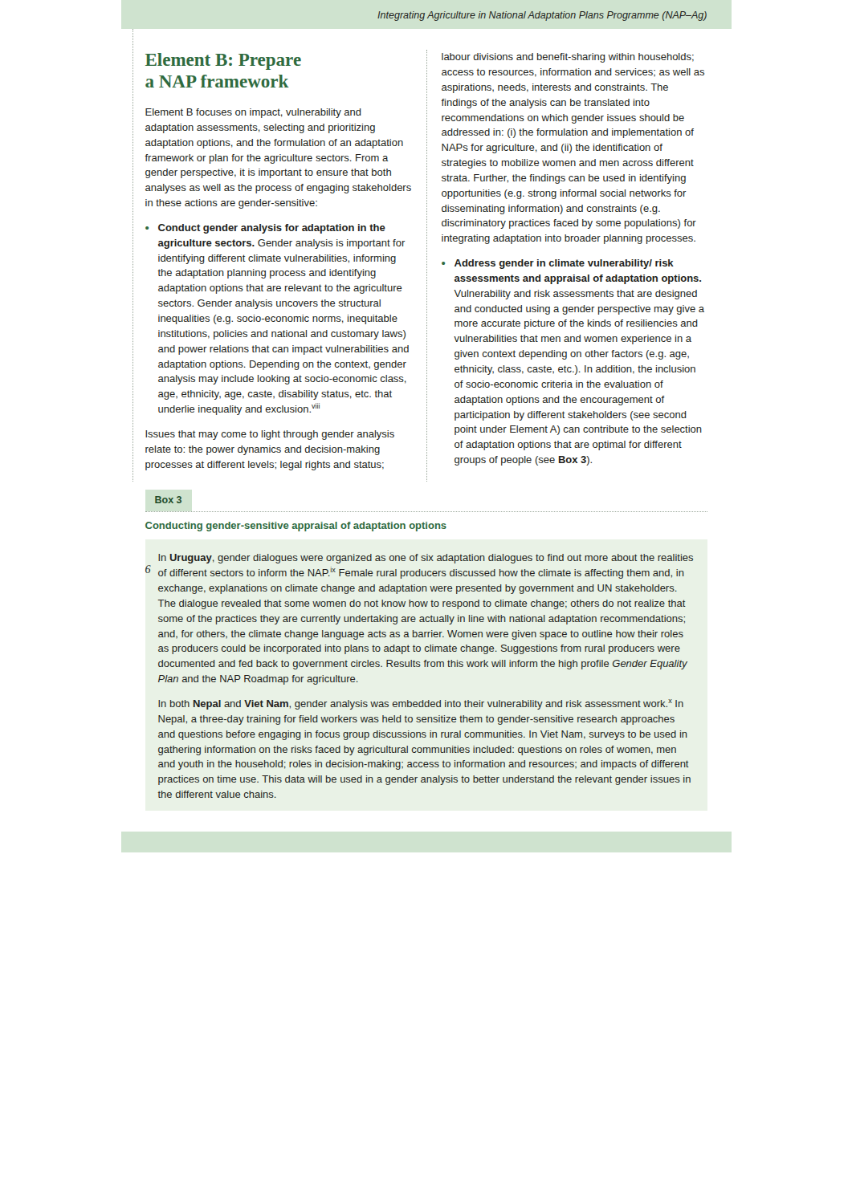Integrating Agriculture in National Adaptation Plans Programme (NAP–Ag)
Element B: Prepare
a NAP framework
Element B focuses on impact, vulnerability and adaptation assessments, selecting and prioritizing adaptation options, and the formulation of an adaptation framework or plan for the agriculture sectors. From a gender perspective, it is important to ensure that both analyses as well as the process of engaging stakeholders in these actions are gender-sensitive:
Conduct gender analysis for adaptation in the agriculture sectors. Gender analysis is important for identifying different climate vulnerabilities, informing the adaptation planning process and identifying adaptation options that are relevant to the agriculture sectors. Gender analysis uncovers the structural inequalities (e.g. socio-economic norms, inequitable institutions, policies and national and customary laws) and power relations that can impact vulnerabilities and adaptation options. Depending on the context, gender analysis may include looking at socio-economic class, age, ethnicity, age, caste, disability status, etc. that underlie inequality and exclusion.viii
Issues that may come to light through gender analysis relate to: the power dynamics and decision-making processes at different levels; legal rights and status;
labour divisions and benefit-sharing within households; access to resources, information and services; as well as aspirations, needs, interests and constraints. The findings of the analysis can be translated into recommendations on which gender issues should be addressed in: (i) the formulation and implementation of NAPs for agriculture, and (ii) the identification of strategies to mobilize women and men across different strata. Further, the findings can be used in identifying opportunities (e.g. strong informal social networks for disseminating information) and constraints (e.g. discriminatory practices faced by some populations) for integrating adaptation into broader planning processes.
Address gender in climate vulnerability/ risk assessments and appraisal of adaptation options. Vulnerability and risk assessments that are designed and conducted using a gender perspective may give a more accurate picture of the kinds of resiliencies and vulnerabilities that men and women experience in a given context depending on other factors (e.g. age, ethnicity, class, caste, etc.). In addition, the inclusion of socio-economic criteria in the evaluation of adaptation options and the encouragement of participation by different stakeholders (see second point under Element A) can contribute to the selection of adaptation options that are optimal for different groups of people (see Box 3).
6
Box 3
Conducting gender-sensitive appraisal of adaptation options
In Uruguay, gender dialogues were organized as one of six adaptation dialogues to find out more about the realities of different sectors to inform the NAP.ix Female rural producers discussed how the climate is affecting them and, in exchange, explanations on climate change and adaptation were presented by government and UN stakeholders. The dialogue revealed that some women do not know how to respond to climate change; others do not realize that some of the practices they are currently undertaking are actually in line with national adaptation recommendations; and, for others, the climate change language acts as a barrier. Women were given space to outline how their roles as producers could be incorporated into plans to adapt to climate change. Suggestions from rural producers were documented and fed back to government circles. Results from this work will inform the high profile Gender Equality Plan and the NAP Roadmap for agriculture.
In both Nepal and Viet Nam, gender analysis was embedded into their vulnerability and risk assessment work.x In Nepal, a three-day training for field workers was held to sensitize them to gender-sensitive research approaches and questions before engaging in focus group discussions in rural communities. In Viet Nam, surveys to be used in gathering information on the risks faced by agricultural communities included: questions on roles of women, men and youth in the household; roles in decision-making; access to information and resources; and impacts of different practices on time use. This data will be used in a gender analysis to better understand the relevant gender issues in the different value chains.